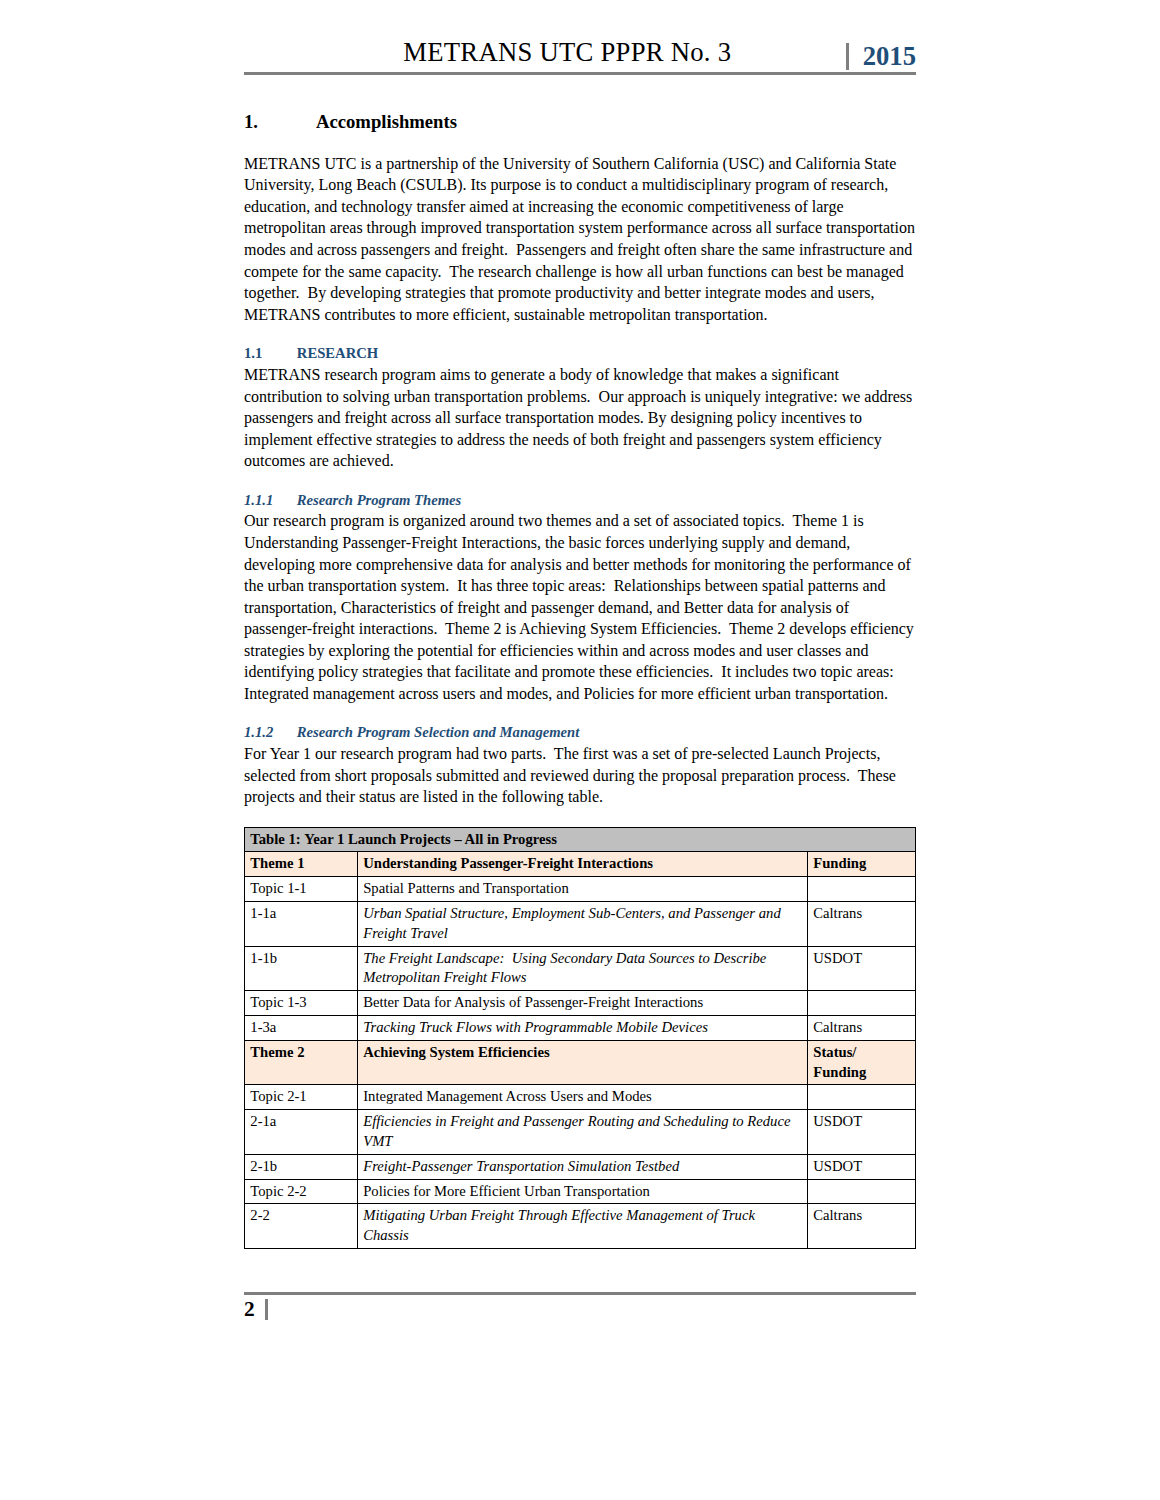METRANS UTC PPPR No. 3
2015
1. Accomplishments
METRANS UTC is a partnership of the University of Southern California (USC) and California State University, Long Beach (CSULB). Its purpose is to conduct a multidisciplinary program of research, education, and technology transfer aimed at increasing the economic competitiveness of large metropolitan areas through improved transportation system performance across all surface transportation modes and across passengers and freight. Passengers and freight often share the same infrastructure and compete for the same capacity. The research challenge is how all urban functions can best be managed together. By developing strategies that promote productivity and better integrate modes and users, METRANS contributes to more efficient, sustainable metropolitan transportation.
1.1 RESEARCH
METRANS research program aims to generate a body of knowledge that makes a significant contribution to solving urban transportation problems. Our approach is uniquely integrative: we address passengers and freight across all surface transportation modes. By designing policy incentives to implement effective strategies to address the needs of both freight and passengers system efficiency outcomes are achieved.
1.1.1 Research Program Themes
Our research program is organized around two themes and a set of associated topics. Theme 1 is Understanding Passenger-Freight Interactions, the basic forces underlying supply and demand, developing more comprehensive data for analysis and better methods for monitoring the performance of the urban transportation system. It has three topic areas: Relationships between spatial patterns and transportation, Characteristics of freight and passenger demand, and Better data for analysis of passenger-freight interactions. Theme 2 is Achieving System Efficiencies. Theme 2 develops efficiency strategies by exploring the potential for efficiencies within and across modes and user classes and identifying policy strategies that facilitate and promote these efficiencies. It includes two topic areas: Integrated management across users and modes, and Policies for more efficient urban transportation.
1.1.2 Research Program Selection and Management
For Year 1 our research program had two parts. The first was a set of pre-selected Launch Projects, selected from short proposals submitted and reviewed during the proposal preparation process. These projects and their status are listed in the following table.
| Table 1 : Year 1 Launch Projects – All in Progress |
| Theme 1 | Understanding Passenger-Freight Interactions | Funding |
| Topic 1-1 | Spatial Patterns and Transportation | |
| 1-1a | Urban Spatial Structure, Employment Sub-Centers, and Passenger and Freight Travel | Caltrans |
| 1-1b | The Freight Landscape: Using Secondary Data Sources to Describe Metropolitan Freight Flows | USDOT |
| Topic 1-3 | Better Data for Analysis of Passenger-Freight Interactions | |
| 1-3a | Tracking Truck Flows with Programmable Mobile Devices | Caltrans |
| Theme 2 | Achieving System Efficiencies | Status/ Funding |
| Topic 2-1 | Integrated Management Across Users and Modes | |
| 2-1a | Efficiencies in Freight and Passenger Routing and Scheduling to Reduce VMT | USDOT |
| 2-1b | Freight-Passenger Transportation Simulation Testbed | USDOT |
| Topic 2-2 | Policies for More Efficient Urban Transportation | |
| 2-2 | Mitigating Urban Freight Through Effective Management of Truck Chassis | Caltrans |
2